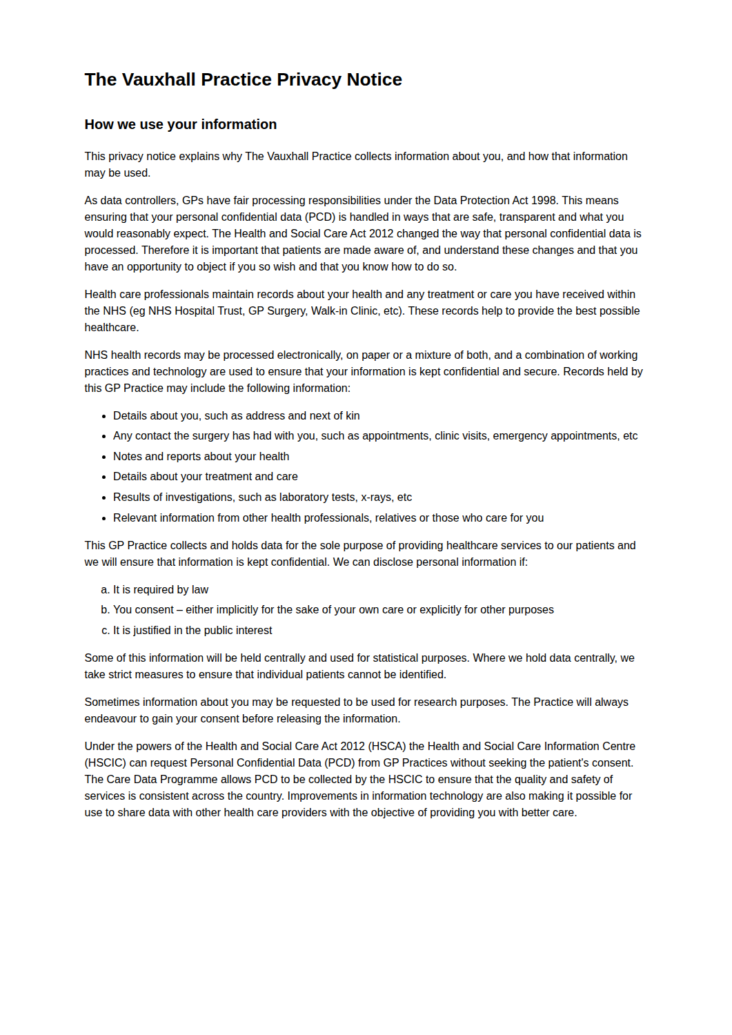The Vauxhall Practice Privacy Notice
How we use your information
This privacy notice explains why The Vauxhall Practice collects information about you, and how that information may be used.
As data controllers, GPs have fair processing responsibilities under the Data Protection Act 1998. This means ensuring that your personal confidential data (PCD) is handled in ways that are safe, transparent and what you would reasonably expect. The Health and Social Care Act 2012 changed the way that personal confidential data is processed. Therefore it is important that patients are made aware of, and understand these changes and that you have an opportunity to object if you so wish and that you know how to do so.
Health care professionals maintain records about your health and any treatment or care you have received within the NHS (eg NHS Hospital Trust, GP Surgery, Walk-in Clinic, etc). These records help to provide the best possible healthcare.
NHS health records may be processed electronically, on paper or a mixture of both, and a combination of working practices and technology are used to ensure that your information is kept confidential and secure. Records held by this GP Practice may include the following information:
Details about you, such as address and next of kin
Any contact the surgery has had with you, such as appointments, clinic visits, emergency appointments, etc
Notes and reports about your health
Details about your treatment and care
Results of investigations, such as laboratory tests, x-rays, etc
Relevant information from other health professionals, relatives or those who care for you
This GP Practice collects and holds data for the sole purpose of providing healthcare services to our patients and we will ensure that information is kept confidential. We can disclose personal information if:
It is required by law
You consent – either implicitly for the sake of your own care or explicitly for other purposes
It is justified in the public interest
Some of this information will be held centrally and used for statistical purposes. Where we hold data centrally, we take strict measures to ensure that individual patients cannot be identified.
Sometimes information about you may be requested to be used for research purposes. The Practice will always endeavour to gain your consent before releasing the information.
Under the powers of the Health and Social Care Act 2012 (HSCA) the Health and Social Care Information Centre (HSCIC) can request Personal Confidential Data (PCD) from GP Practices without seeking the patient's consent. The Care Data Programme allows PCD to be collected by the HSCIC to ensure that the quality and safety of services is consistent across the country. Improvements in information technology are also making it possible for use to share data with other health care providers with the objective of providing you with better care.